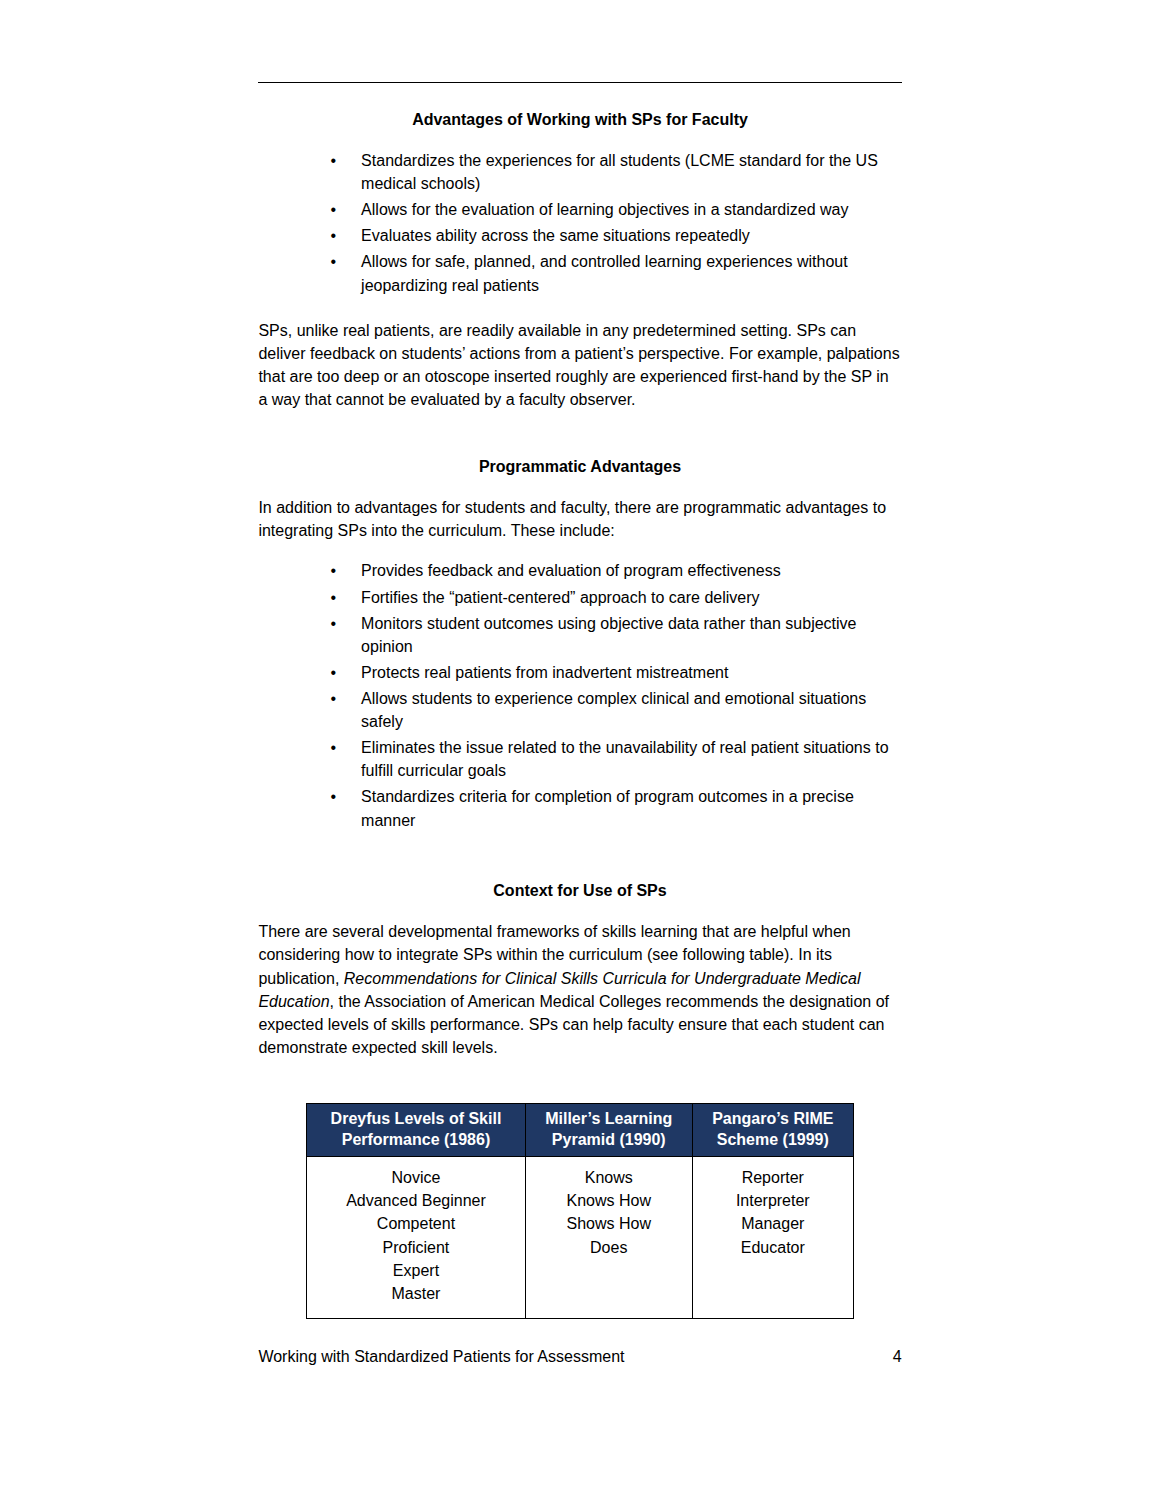Advantages of Working with SPs for Faculty
Standardizes the experiences for all students (LCME standard for the US medical schools)
Allows for the evaluation of learning objectives in a standardized way
Evaluates ability across the same situations repeatedly
Allows for safe, planned, and controlled learning experiences without jeopardizing real patients
SPs, unlike real patients, are readily available in any predetermined setting. SPs can deliver feedback on students’ actions from a patient’s perspective. For example, palpations that are too deep or an otoscope inserted roughly are experienced first-hand by the SP in a way that cannot be evaluated by a faculty observer.
Programmatic Advantages
In addition to advantages for students and faculty, there are programmatic advantages to integrating SPs into the curriculum. These include:
Provides feedback and evaluation of program effectiveness
Fortifies the “patient-centered” approach to care delivery
Monitors student outcomes using objective data rather than subjective opinion
Protects real patients from inadvertent mistreatment
Allows students to experience complex clinical and emotional situations safely
Eliminates the issue related to the unavailability of real patient situations to fulfill curricular goals
Standardizes criteria for completion of program outcomes in a precise manner
Context for Use of SPs
There are several developmental frameworks of skills learning that are helpful when considering how to integrate SPs within the curriculum (see following table). In its publication, Recommendations for Clinical Skills Curricula for Undergraduate Medical Education, the Association of American Medical Colleges recommends the designation of expected levels of skills performance. SPs can help faculty ensure that each student can demonstrate expected skill levels.
| Dreyfus Levels of Skill Performance (1986) | Miller’s Learning Pyramid (1990) | Pangaro’s RIME Scheme (1999) |
| --- | --- | --- |
| Novice Advanced Beginner Competent Proficient Expert Master | Knows Knows How Shows How Does | Reporter Interpreter Manager Educator |
Working with Standardized Patients for Assessment 4